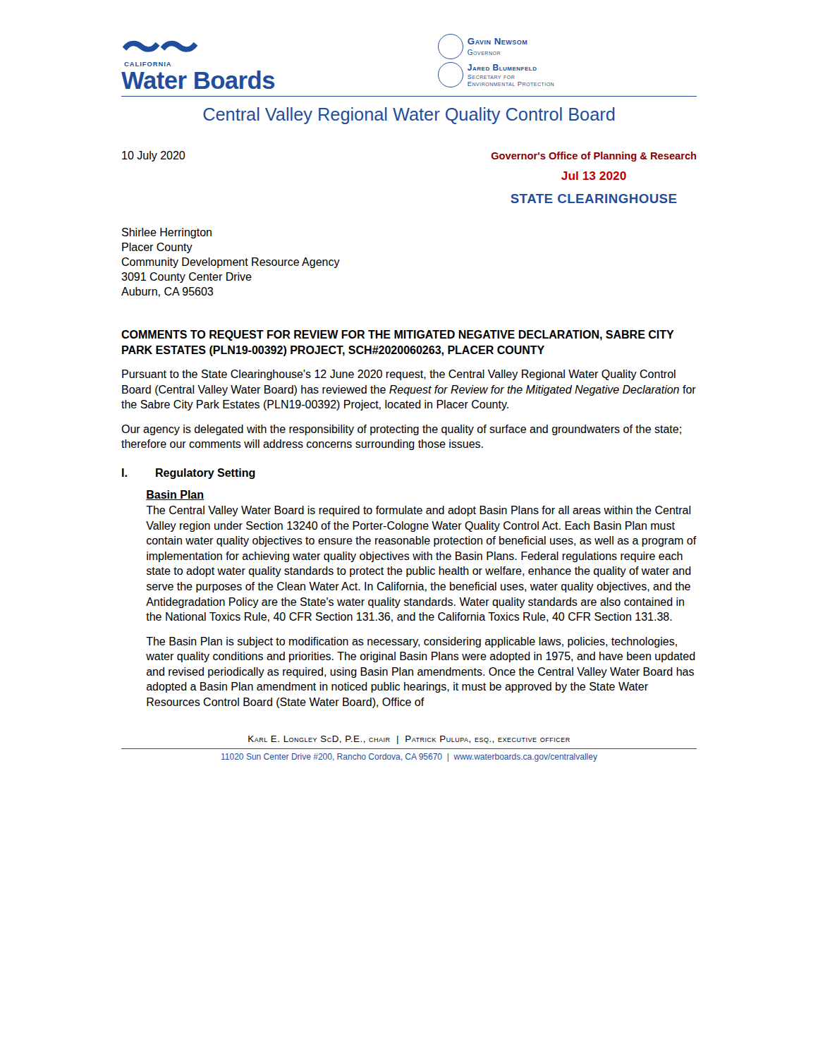〜〜
CALIFORNIA
Water Boards
Gavin Newsom
Governor
Jared Blumenfeld
Secretary for
Environmental Protection
Central Valley Regional Water Quality Control Board
10 July 2020
Governor's Office of Planning & Research
Jul 13 2020
STATE CLEARINGHOUSE
Shirlee Herrington
Placer County
Community Development Resource Agency
3091 County Center Drive
Auburn, CA 95603
COMMENTS TO REQUEST FOR REVIEW FOR THE MITIGATED NEGATIVE DECLARATION, SABRE CITY PARK ESTATES (PLN19-00392) PROJECT, SCH#2020060263, PLACER COUNTY
Pursuant to the State Clearinghouse's 12 June 2020 request, the Central Valley Regional Water Quality Control Board (Central Valley Water Board) has reviewed the Request for Review for the Mitigated Negative Declaration for the Sabre City Park Estates (PLN19-00392) Project, located in Placer County.
Our agency is delegated with the responsibility of protecting the quality of surface and groundwaters of the state; therefore our comments will address concerns surrounding those issues.
I. Regulatory Setting
Basin Plan
The Central Valley Water Board is required to formulate and adopt Basin Plans for all areas within the Central Valley region under Section 13240 of the Porter-Cologne Water Quality Control Act. Each Basin Plan must contain water quality objectives to ensure the reasonable protection of beneficial uses, as well as a program of implementation for achieving water quality objectives with the Basin Plans. Federal regulations require each state to adopt water quality standards to protect the public health or welfare, enhance the quality of water and serve the purposes of the Clean Water Act. In California, the beneficial uses, water quality objectives, and the Antidegradation Policy are the State's water quality standards. Water quality standards are also contained in the National Toxics Rule, 40 CFR Section 131.36, and the California Toxics Rule, 40 CFR Section 131.38.
The Basin Plan is subject to modification as necessary, considering applicable laws, policies, technologies, water quality conditions and priorities. The original Basin Plans were adopted in 1975, and have been updated and revised periodically as required, using Basin Plan amendments. Once the Central Valley Water Board has adopted a Basin Plan amendment in noticed public hearings, it must be approved by the State Water Resources Control Board (State Water Board), Office of
Karl E. Longley ScD, P.E., chair | Patrick Pulupa, esq., executive officer
11020 Sun Center Drive #200, Rancho Cordova, CA 95670 | www.waterboards.ca.gov/centralvalley